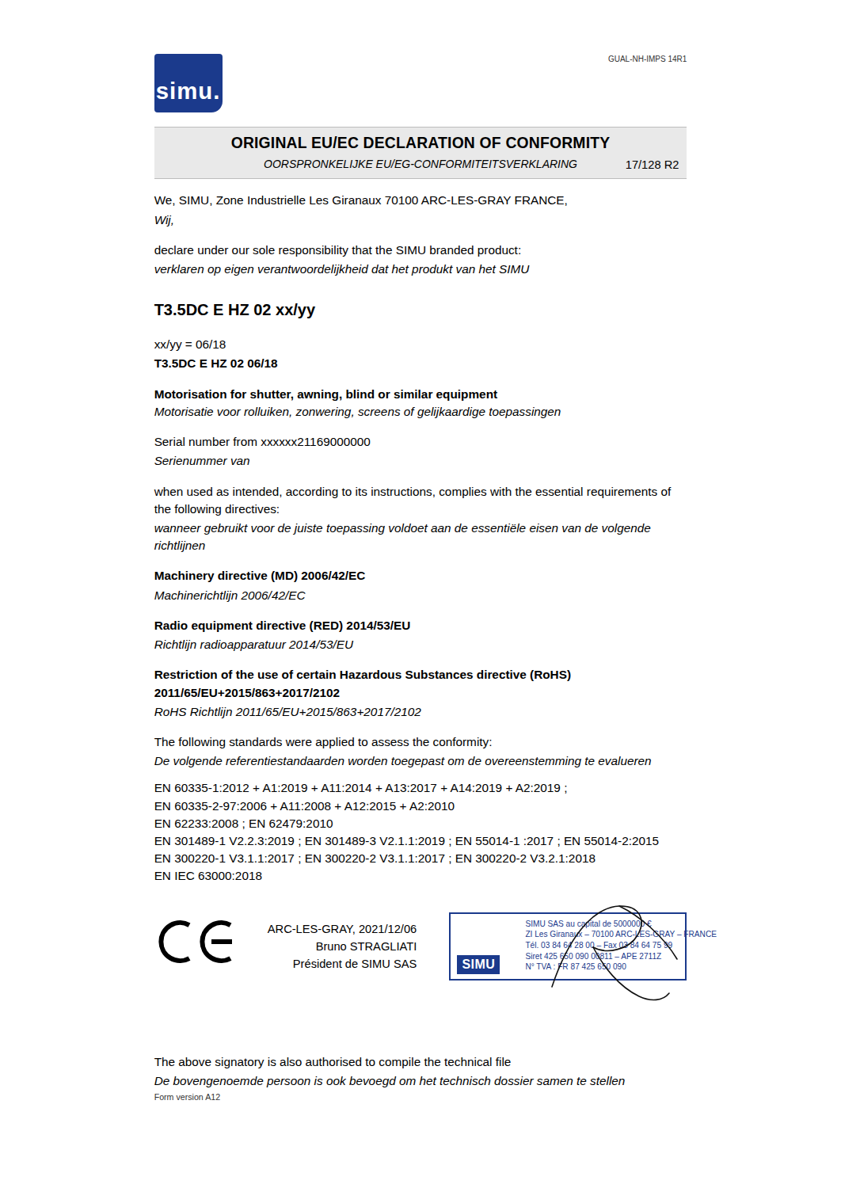simu.
GUAL-NH-IMPS 14R1
ORIGINAL EU/EC DECLARATION OF CONFORMITY
OORSPRONKELIJKE EU/EG-CONFORMITEITSVERKLARING
17/128 R2
We, SIMU, Zone Industrielle Les Giranaux 70100 ARC-LES-GRAY FRANCE,
Wij,
declare under our sole responsibility that the SIMU branded product:
verklaren op eigen verantwoordelijkheid dat het produkt van het SIMU
T3.5DC E HZ 02 xx/yy
xx/yy = 06/18
T3.5DC E HZ 02 06/18
Motorisation for shutter, awning, blind or similar equipment
Motorisatie voor rolluiken, zonwering, screens of gelijkaardige toepassingen
Serial number from xxxxxx21169000000
Serienummer van
when used as intended, according to its instructions, complies with the essential requirements of the following directives:
wanneer gebruikt voor de juiste toepassing voldoet aan de essentiële eisen van de volgende richtlijnen
Machinery directive (MD) 2006/42/EC
Machinerichtlijn 2006/42/EC
Radio equipment directive (RED) 2014/53/EU
Richtlijn radioapparatuur 2014/53/EU
Restriction of the use of certain Hazardous Substances directive (RoHS) 2011/65/EU+2015/863+2017/2102
RoHS Richtlijn 2011/65/EU+2015/863+2017/2102
The following standards were applied to assess the conformity:
De volgende referentiestandaarden worden toegepast om de overeenstemming te evalueren
EN 60335‑1:2012 + A1:2019 + A11:2014 + A13:2017 + A14:2019 + A2:2019 ;
EN 60335‑2‑97:2006 + A11:2008 + A12:2015 + A2:2010
EN 62233:2008 ; EN 62479:2010
EN 301489‑1 V2.2.3:2019 ; EN 301489‑3 V2.1.1:2019 ; EN 55014‑1 :2017 ; EN 55014‑2:2015
EN 300220‑1 V3.1.1:2017 ; EN 300220‑2 V3.1.1:2017 ; EN 300220‑2 V3.2.1:2018
EN IEC 63000:2018
ARC-LES-GRAY, 2021/12/06
Bruno STRAGLIATI
Président de SIMU SAS
SIMU SAS au capital de 5000000 €
ZI Les Giranaux – 70100 ARC-LES-GRAY – FRANCE
Tél. 03 84 64 28 00 – Fax 03 84 64 75 99
Siret 425 650 090 00811 – APE 2711Z
N° TVA : FR 87 425 650 090
SIMU
The above signatory is also authorised to compile the technical file
De bovengenoemde persoon is ook bevoegd om het technisch dossier samen te stellen
Form version A12